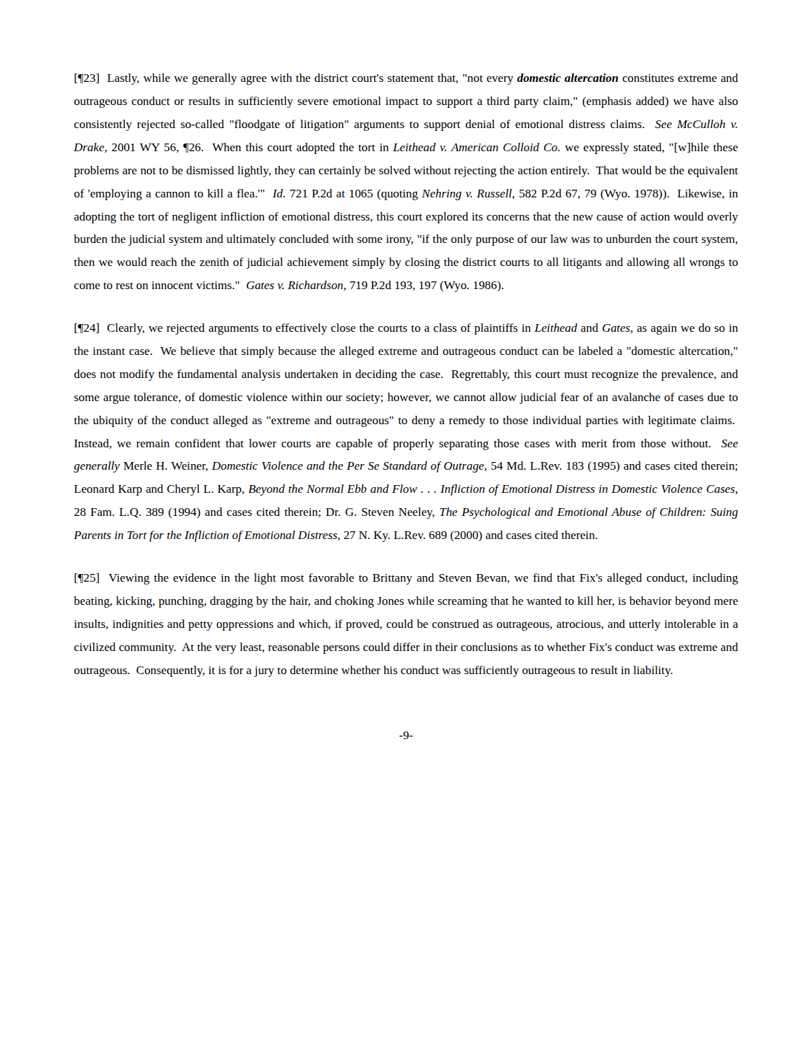[¶23] Lastly, while we generally agree with the district court's statement that, "not every domestic altercation constitutes extreme and outrageous conduct or results in sufficiently severe emotional impact to support a third party claim," (emphasis added) we have also consistently rejected so-called "floodgate of litigation" arguments to support denial of emotional distress claims. See McCulloh v. Drake, 2001 WY 56, ¶26. When this court adopted the tort in Leithead v. American Colloid Co. we expressly stated, "[w]hile these problems are not to be dismissed lightly, they can certainly be solved without rejecting the action entirely. That would be the equivalent of 'employing a cannon to kill a flea.'" Id. 721 P.2d at 1065 (quoting Nehring v. Russell, 582 P.2d 67, 79 (Wyo. 1978)). Likewise, in adopting the tort of negligent infliction of emotional distress, this court explored its concerns that the new cause of action would overly burden the judicial system and ultimately concluded with some irony, "if the only purpose of our law was to unburden the court system, then we would reach the zenith of judicial achievement simply by closing the district courts to all litigants and allowing all wrongs to come to rest on innocent victims." Gates v. Richardson, 719 P.2d 193, 197 (Wyo. 1986).
[¶24] Clearly, we rejected arguments to effectively close the courts to a class of plaintiffs in Leithead and Gates, as again we do so in the instant case. We believe that simply because the alleged extreme and outrageous conduct can be labeled a "domestic altercation," does not modify the fundamental analysis undertaken in deciding the case. Regrettably, this court must recognize the prevalence, and some argue tolerance, of domestic violence within our society; however, we cannot allow judicial fear of an avalanche of cases due to the ubiquity of the conduct alleged as "extreme and outrageous" to deny a remedy to those individual parties with legitimate claims. Instead, we remain confident that lower courts are capable of properly separating those cases with merit from those without. See generally Merle H. Weiner, Domestic Violence and the Per Se Standard of Outrage, 54 Md. L.Rev. 183 (1995) and cases cited therein; Leonard Karp and Cheryl L. Karp, Beyond the Normal Ebb and Flow . . . Infliction of Emotional Distress in Domestic Violence Cases, 28 Fam. L.Q. 389 (1994) and cases cited therein; Dr. G. Steven Neeley, The Psychological and Emotional Abuse of Children: Suing Parents in Tort for the Infliction of Emotional Distress, 27 N. Ky. L.Rev. 689 (2000) and cases cited therein.
[¶25] Viewing the evidence in the light most favorable to Brittany and Steven Bevan, we find that Fix's alleged conduct, including beating, kicking, punching, dragging by the hair, and choking Jones while screaming that he wanted to kill her, is behavior beyond mere insults, indignities and petty oppressions and which, if proved, could be construed as outrageous, atrocious, and utterly intolerable in a civilized community. At the very least, reasonable persons could differ in their conclusions as to whether Fix's conduct was extreme and outrageous. Consequently, it is for a jury to determine whether his conduct was sufficiently outrageous to result in liability.
-9-